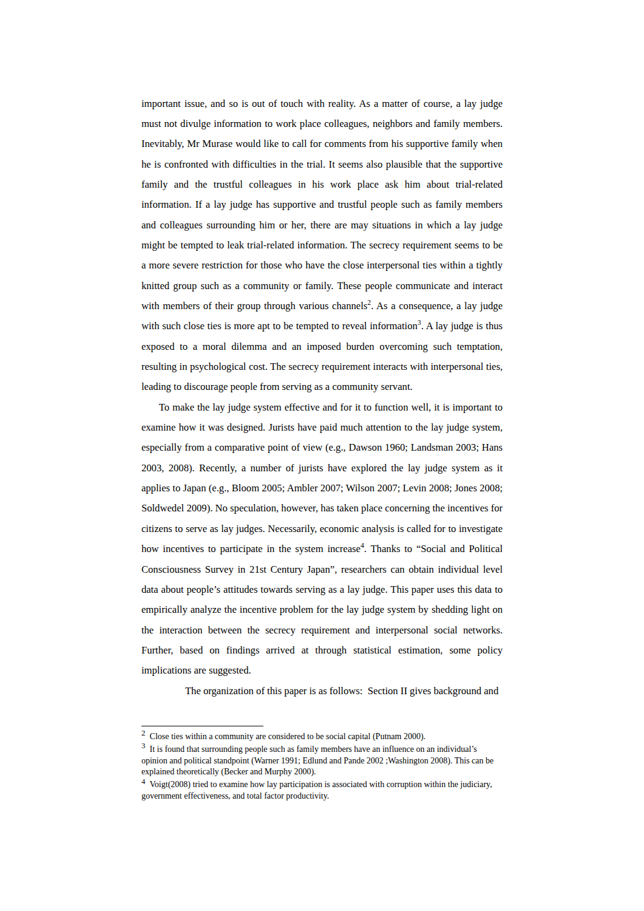important issue, and so is out of touch with reality. As a matter of course, a lay judge must not divulge information to work place colleagues, neighbors and family members. Inevitably, Mr Murase would like to call for comments from his supportive family when he is confronted with difficulties in the trial. It seems also plausible that the supportive family and the trustful colleagues in his work place ask him about trial-related information. If a lay judge has supportive and trustful people such as family members and colleagues surrounding him or her, there are may situations in which a lay judge might be tempted to leak trial-related information. The secrecy requirement seems to be a more severe restriction for those who have the close interpersonal ties within a tightly knitted group such as a community or family. These people communicate and interact with members of their group through various channels2. As a consequence, a lay judge with such close ties is more apt to be tempted to reveal information3. A lay judge is thus exposed to a moral dilemma and an imposed burden overcoming such temptation, resulting in psychological cost. The secrecy requirement interacts with interpersonal ties, leading to discourage people from serving as a community servant.
To make the lay judge system effective and for it to function well, it is important to examine how it was designed. Jurists have paid much attention to the lay judge system, especially from a comparative point of view (e.g., Dawson 1960; Landsman 2003; Hans 2003, 2008). Recently, a number of jurists have explored the lay judge system as it applies to Japan (e.g., Bloom 2005; Ambler 2007; Wilson 2007; Levin 2008; Jones 2008; Soldwedel 2009). No speculation, however, has taken place concerning the incentives for citizens to serve as lay judges. Necessarily, economic analysis is called for to investigate how incentives to participate in the system increase4. Thanks to “Social and Political Consciousness Survey in 21st Century Japan”, researchers can obtain individual level data about people’s attitudes towards serving as a lay judge. This paper uses this data to empirically analyze the incentive problem for the lay judge system by shedding light on the interaction between the secrecy requirement and interpersonal social networks. Further, based on findings arrived at through statistical estimation, some policy implications are suggested.
The organization of this paper is as follows: Section II gives background and
2 Close ties within a community are considered to be social capital (Putnam 2000).
3 It is found that surrounding people such as family members have an influence on an individual’s opinion and political standpoint (Warner 1991; Edlund and Pande 2002 ;Washington 2008). This can be explained theoretically (Becker and Murphy 2000).
4 Voigt(2008) tried to examine how lay participation is associated with corruption within the judiciary, government effectiveness, and total factor productivity.